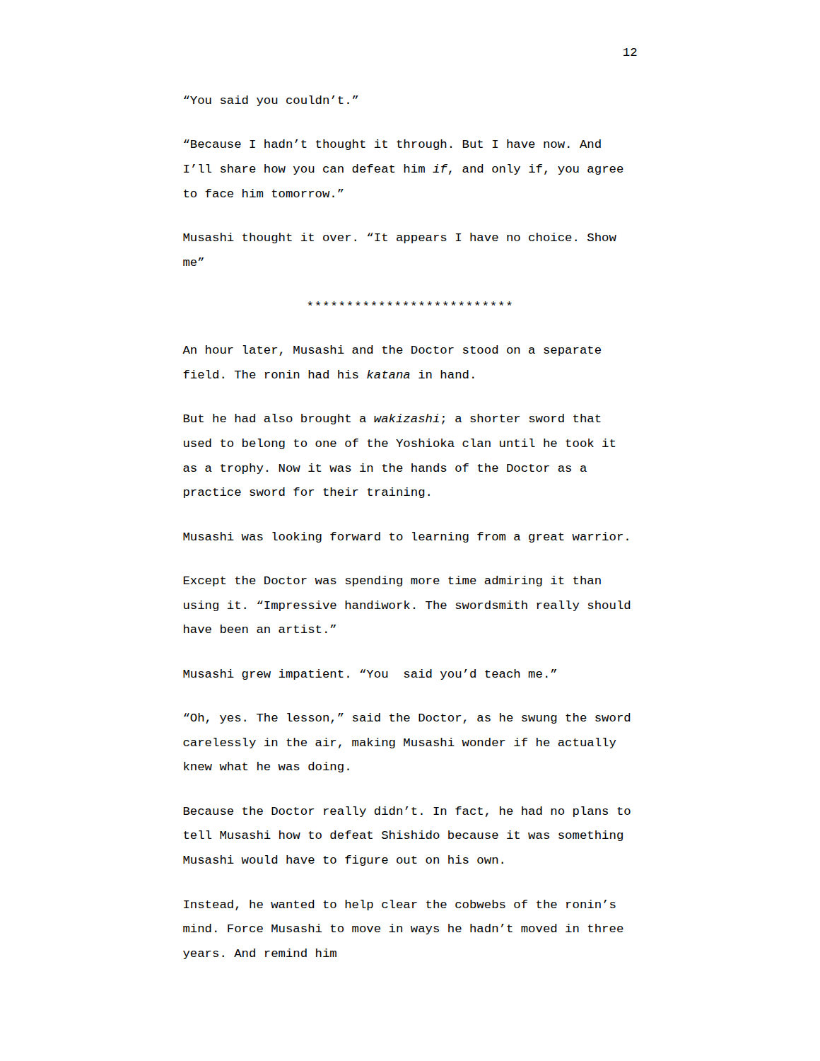12
“You said you couldn’t.”
“Because I hadn’t thought it through. But I have now. And I’ll share how you can defeat him if, and only if, you agree to face him tomorrow.”
Musashi thought it over. “It appears I have no choice. Show me”
**************************
An hour later, Musashi and the Doctor stood on a separate field. The ronin had his katana in hand.
But he had also brought a wakizashi; a shorter sword that used to belong to one of the Yoshioka clan until he took it as a trophy. Now it was in the hands of the Doctor as a practice sword for their training.
Musashi was looking forward to learning from a great warrior.
Except the Doctor was spending more time admiring it than using it. “Impressive handiwork. The swordsmith really should have been an artist.”
Musashi grew impatient. “You said you’d teach me.”
“Oh, yes. The lesson,” said the Doctor, as he swung the sword carelessly in the air, making Musashi wonder if he actually knew what he was doing.
Because the Doctor really didn’t. In fact, he had no plans to tell Musashi how to defeat Shishido because it was something Musashi would have to figure out on his own.
Instead, he wanted to help clear the cobwebs of the ronin’s mind. Force Musashi to move in ways he hadn’t moved in three years. And remind him